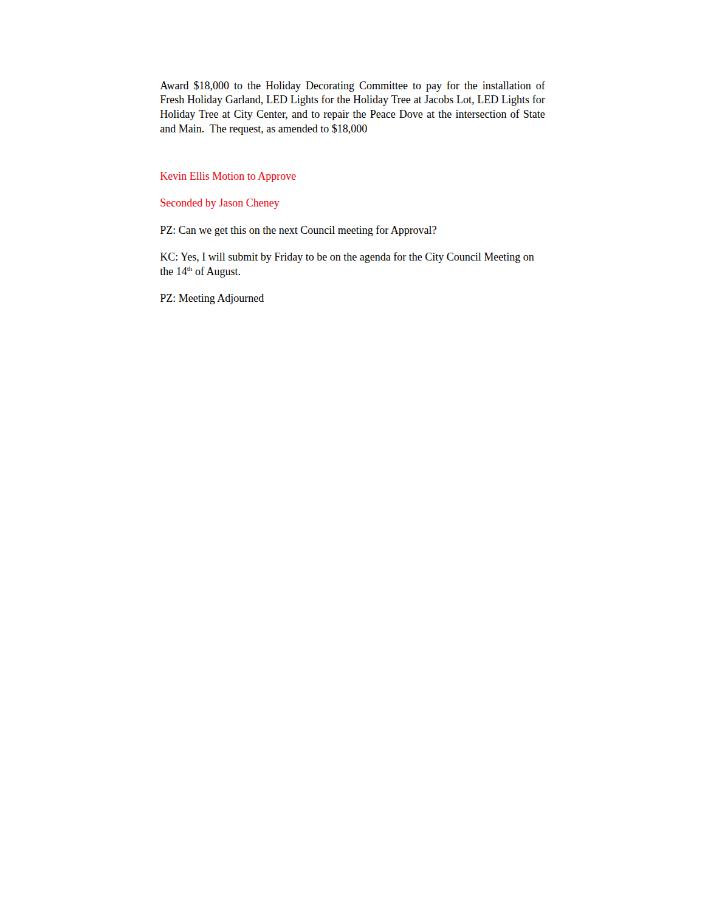Award $18,000 to the Holiday Decorating Committee to pay for the installation of Fresh Holiday Garland, LED Lights for the Holiday Tree at Jacobs Lot, LED Lights for Holiday Tree at City Center, and to repair the Peace Dove at the intersection of State and Main. The request, as amended to $18,000
Kevin Ellis Motion to Approve
Seconded by Jason Cheney
PZ: Can we get this on the next Council meeting for Approval?
KC: Yes, I will submit by Friday to be on the agenda for the City Council Meeting on the 14th of August.
PZ: Meeting Adjourned